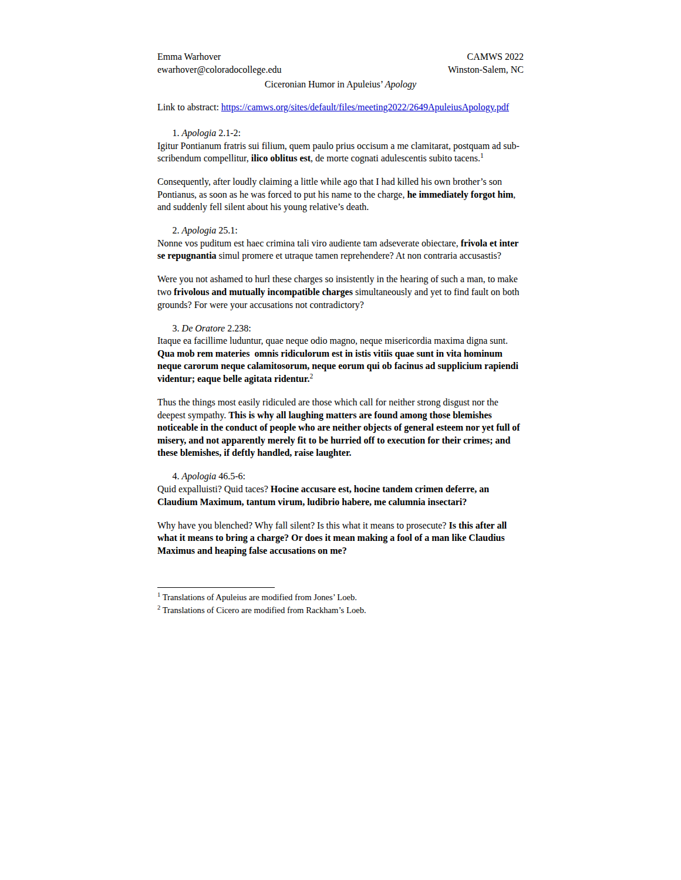Emma Warhover
ewarhover@coloradocollege.edu
CAMWS 2022
Winston-Salem, NC
Ciceronian Humor in Apuleius’ Apology
Link to abstract: https://camws.org/sites/default/files/meeting2022/2649ApuleiusApology.pdf
Apologia 2.1-2:
Igitur Pontianum fratris sui filium, quem paulo prius occisum a me clamitarat, postquam ad sub­scribendum compellitur, ilico oblitus est, de morte cognati adulescentis subito tacens.1
Consequently, after loudly claiming a little while ago that I had killed his own brother’s son Pontianus, as soon as he was forced to put his name to the charge, he immediately forgot him, and suddenly fell silent about his young relative’s death.
Apologia 25.1:
Nonne vos puditum est haec crimina tali viro audiente tam adseverate obiectare, frivola et inter se re­pugnantia simul promere et utraque tamen reprehendere? At non contraria accusastis?
Were you not ashamed to hurl these charges so insistently in the hearing of such a man, to make two frivolous and mutually incompatible charges simultaneously and yet to find fault on both grounds? For were your accusations not contradictory?
De Oratore 2.238:
Itaque ea facillime luduntur, quae neque odio magno, neque misericordia maxima digna sunt. Qua mob rem materies omnis ridiculorum est in istis vitiis quae sunt in vita hominum neque caro­rum neque calamitosorum, neque eorum qui ob facinus ad supplicium rapiendi videntur; eaque belle agitata ridentur.2
Thus the things most easily ridiculed are those which call for neither strong disgust nor the deepest sympathy. This is why all laughing matters are found among those blemishes noticeable in the conduct of people who are neither objects of general esteem nor yet full of misery, and not ap­parently merely fit to be hurried off to execution for their crimes; and these blemishes, if deftly handled, raise laughter.
Apologia 46.5-6:
Quid expalluisti? Quid taces? Hocine accusare est, hocine tandem crimen deferre, an Claudium Maximum, tantum virum, ludibrio habere, me calumnia insectari?
Why have you blenched? Why fall silent? Is this what it means to prosecute? Is this after all what it means to bring a charge? Or does it mean making a fool of a man like Claudius Maximus and heaping false accusations on me?
1 Translations of Apuleius are modified from Jones’ Loeb.
2 Translations of Cicero are modified from Rackham’s Loeb.